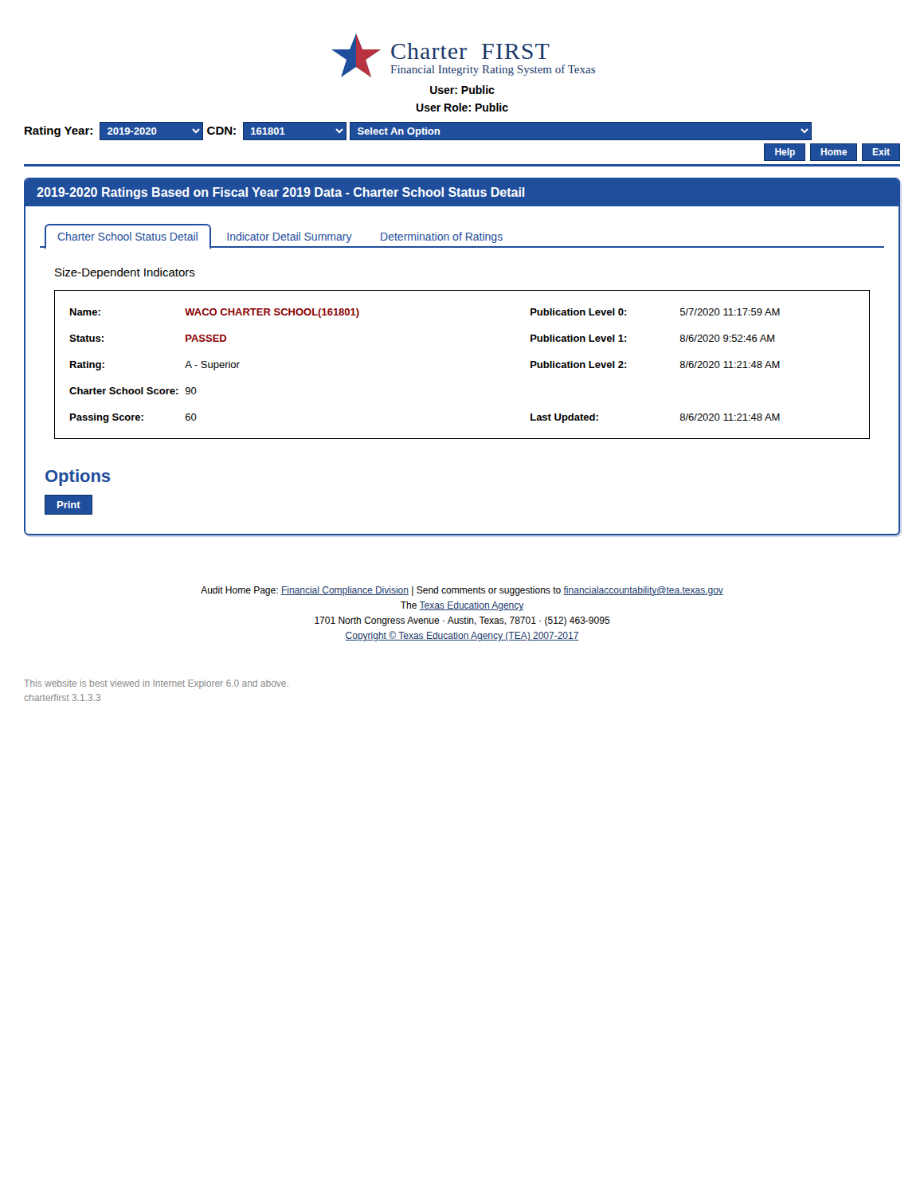Charter FIRST
Financial Integrity Rating System of Texas
User: Public
User Role: Public
Rating Year: 2019-2020 CDN: 161801 Select An Option
Help Home Exit
2019-2020 Ratings Based on Fiscal Year 2019 Data - Charter School Status Detail
Charter School Status Detail Indicator Detail Summary Determination of Ratings
Size-Dependent Indicators
| Name: | WACO CHARTER SCHOOL(161801) | | Publication Level 0: | 5/7/2020 11:17:59 AM |
| Status: | PASSED | | Publication Level 1: | 8/6/2020 9:52:46 AM |
| Rating: | A - Superior | | Publication Level 2: | 8/6/2020 11:21:48 AM |
| Charter School Score: | 90 | | | |
| Passing Score: | 60 | | Last Updated: | 8/6/2020 11:21:48 AM |
Options
Print
Audit Home Page: Financial Compliance Division | Send comments or suggestions to financialaccountability@tea.texas.gov
The Texas Education Agency
1701 North Congress Avenue · Austin, Texas, 78701 · (512) 463-9095
Copyright © Texas Education Agency (TEA) 2007-2017
This website is best viewed in Internet Explorer 6.0 and above.
charterfirst 3.1.3.3